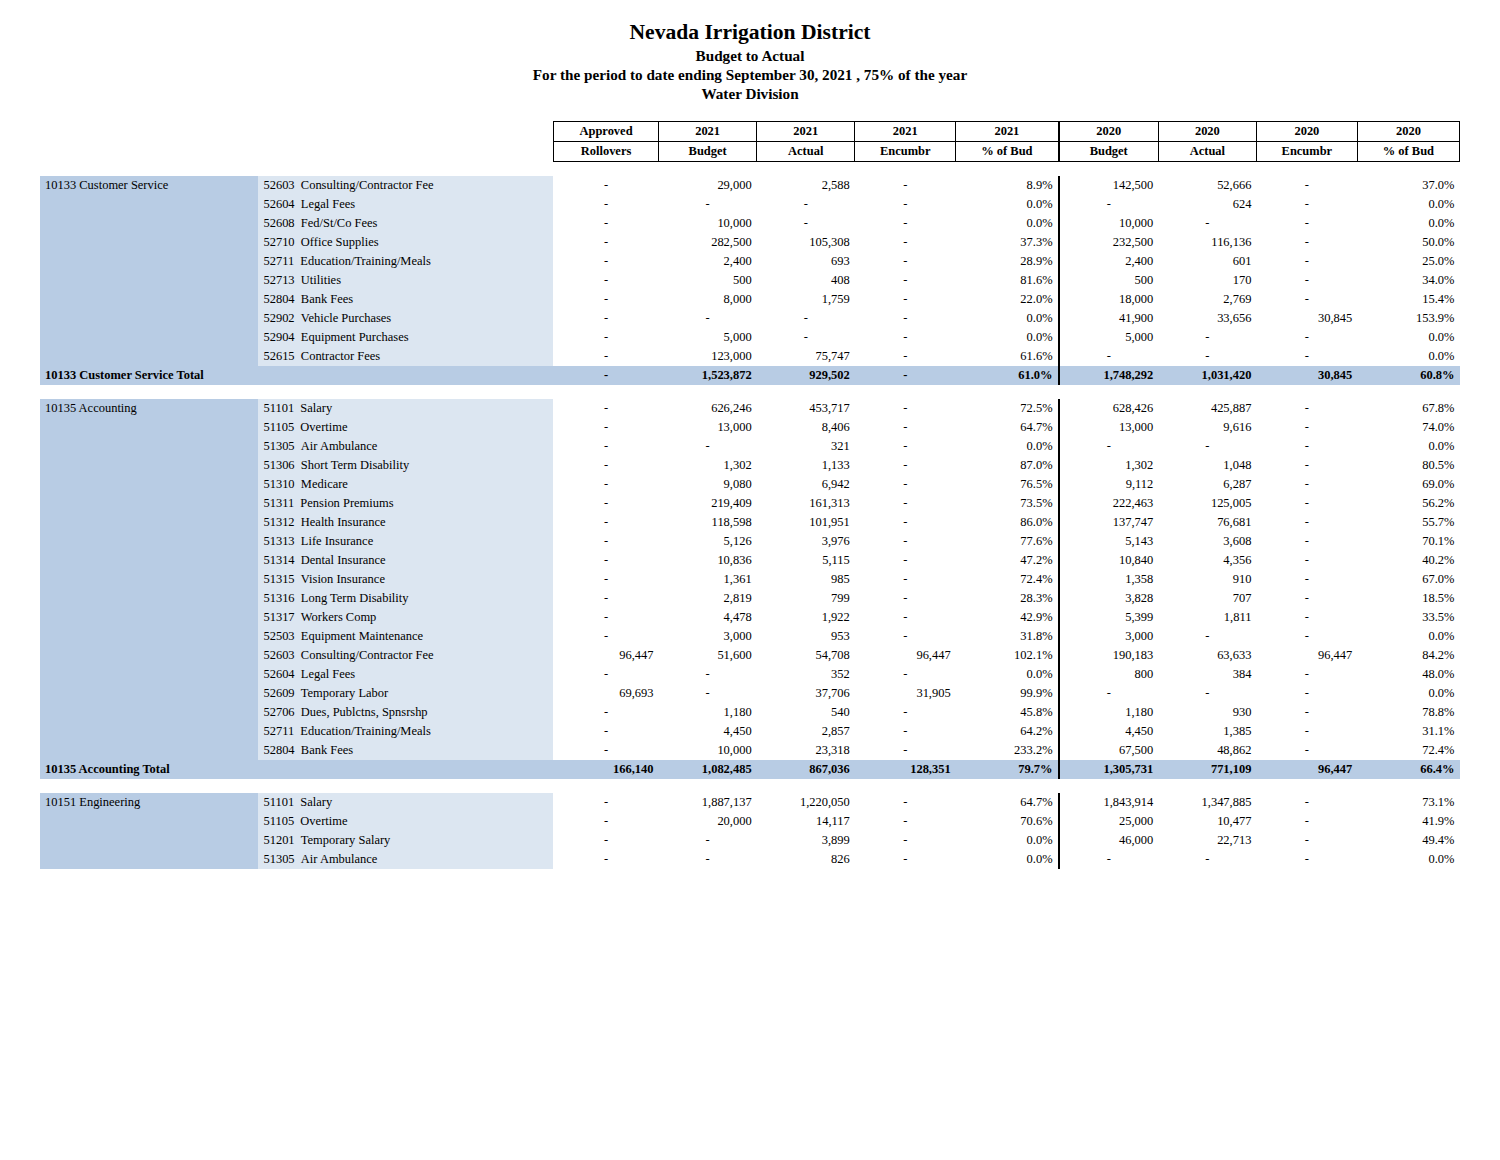Nevada Irrigation District
Budget to Actual
For the period to date ending September 30, 2021 , 75% of the year
Water Division
| | | Approved | 2021 | 2021 | 2021 | 2021 | 2020 | 2020 | 2020 | 2020 |
| --- | --- | --- | --- | --- | --- | --- | --- | --- | --- | --- |
| | | Rollovers | Budget | Actual | Encumbr | % of Bud | Budget | Actual | Encumbr | % of Bud |
| 10133 Customer Service | 52603 Consulting/Contractor Fee | - | 29,000 | 2,588 | - | 8.9% | 142,500 | 52,666 | - | 37.0% |
| | 52604 Legal Fees | - | - | - | - | 0.0% | - | 624 | - | 0.0% |
| | 52608 Fed/St/Co Fees | - | 10,000 | - | - | 0.0% | 10,000 | - | - | 0.0% |
| | 52710 Office Supplies | - | 282,500 | 105,308 | - | 37.3% | 232,500 | 116,136 | - | 50.0% |
| | 52711 Education/Training/Meals | - | 2,400 | 693 | - | 28.9% | 2,400 | 601 | - | 25.0% |
| | 52713 Utilities | - | 500 | 408 | - | 81.6% | 500 | 170 | - | 34.0% |
| | 52804 Bank Fees | - | 8,000 | 1,759 | - | 22.0% | 18,000 | 2,769 | - | 15.4% |
| | 52902 Vehicle Purchases | - | - | - | - | 0.0% | 41,900 | 33,656 | 30,845 | 153.9% |
| | 52904 Equipment Purchases | - | 5,000 | - | - | 0.0% | 5,000 | - | - | 0.0% |
| | 52615 Contractor Fees | - | 123,000 | 75,747 | - | 61.6% | - | - | - | 0.0% |
| 10133 Customer Service Total | - | 1,523,872 | 929,502 | - | 61.0% | 1,748,292 | 1,031,420 | 30,845 | 60.8% |
| 10135 Accounting | 51101 Salary | - | 626,246 | 453,717 | - | 72.5% | 628,426 | 425,887 | - | 67.8% |
| | 51105 Overtime | - | 13,000 | 8,406 | - | 64.7% | 13,000 | 9,616 | - | 74.0% |
| | 51305 Air Ambulance | - | - | 321 | - | 0.0% | - | - | - | 0.0% |
| | 51306 Short Term Disability | - | 1,302 | 1,133 | - | 87.0% | 1,302 | 1,048 | - | 80.5% |
| | 51310 Medicare | - | 9,080 | 6,942 | - | 76.5% | 9,112 | 6,287 | - | 69.0% |
| | 51311 Pension Premiums | - | 219,409 | 161,313 | - | 73.5% | 222,463 | 125,005 | - | 56.2% |
| | 51312 Health Insurance | - | 118,598 | 101,951 | - | 86.0% | 137,747 | 76,681 | - | 55.7% |
| | 51313 Life Insurance | - | 5,126 | 3,976 | - | 77.6% | 5,143 | 3,608 | - | 70.1% |
| | 51314 Dental Insurance | - | 10,836 | 5,115 | - | 47.2% | 10,840 | 4,356 | - | 40.2% |
| | 51315 Vision Insurance | - | 1,361 | 985 | - | 72.4% | 1,358 | 910 | - | 67.0% |
| | 51316 Long Term Disability | - | 2,819 | 799 | - | 28.3% | 3,828 | 707 | - | 18.5% |
| | 51317 Workers Comp | - | 4,478 | 1,922 | - | 42.9% | 5,399 | 1,811 | - | 33.5% |
| | 52503 Equipment Maintenance | - | 3,000 | 953 | - | 31.8% | 3,000 | - | - | 0.0% |
| | 52603 Consulting/Contractor Fee | 96,447 | 51,600 | 54,708 | 96,447 | 102.1% | 190,183 | 63,633 | 96,447 | 84.2% |
| | 52604 Legal Fees | - | - | 352 | - | 0.0% | 800 | 384 | - | 48.0% |
| | 52609 Temporary Labor | 69,693 | - | 37,706 | 31,905 | 99.9% | - | - | - | 0.0% |
| | 52706 Dues, Publctns, Spnsrshp | - | 1,180 | 540 | - | 45.8% | 1,180 | 930 | - | 78.8% |
| | 52711 Education/Training/Meals | - | 4,450 | 2,857 | - | 64.2% | 4,450 | 1,385 | - | 31.1% |
| | 52804 Bank Fees | - | 10,000 | 23,318 | - | 233.2% | 67,500 | 48,862 | - | 72.4% |
| 10135 Accounting Total | 166,140 | 1,082,485 | 867,036 | 128,351 | 79.7% | 1,305,731 | 771,109 | 96,447 | 66.4% |
| 10151 Engineering | 51101 Salary | - | 1,887,137 | 1,220,050 | - | 64.7% | 1,843,914 | 1,347,885 | - | 73.1% |
| | 51105 Overtime | - | 20,000 | 14,117 | - | 70.6% | 25,000 | 10,477 | - | 41.9% |
| | 51201 Temporary Salary | - | - | 3,899 | - | 0.0% | 46,000 | 22,713 | - | 49.4% |
| | 51305 Air Ambulance | - | - | 826 | - | 0.0% | - | - | - | 0.0% |